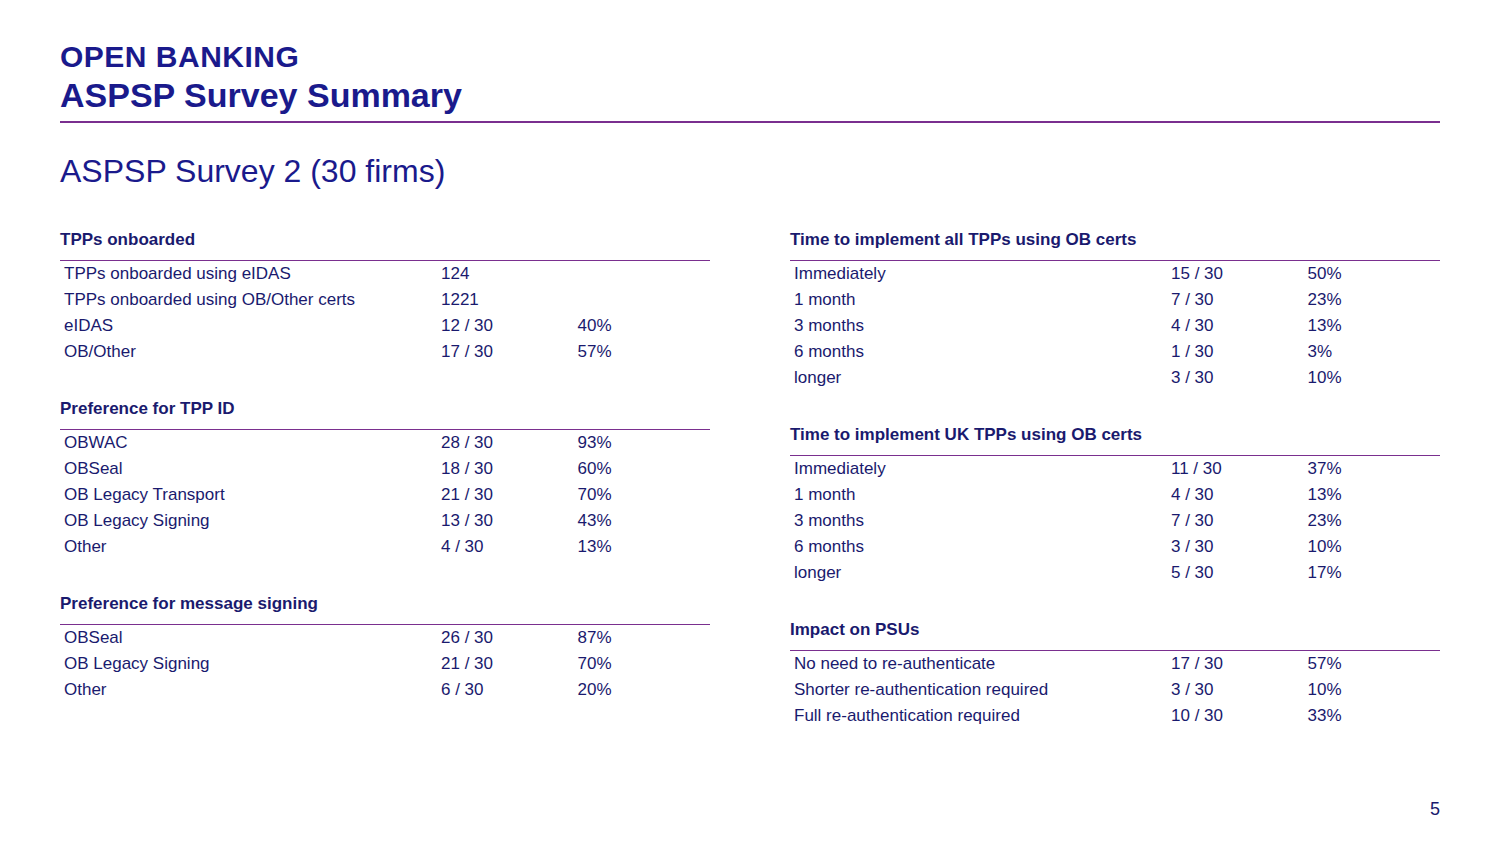OPEN BANKING
ASPSP Survey Summary
ASPSP Survey 2 (30 firms)
TPPs onboarded
| TPPs onboarded using eIDAS | 124 | |
| TPPs onboarded using OB/Other certs | 1221 | |
| eIDAS | 12 / 30 | 40% |
| OB/Other | 17 / 30 | 57% |
Preference for TPP ID
| OBWAC | 28 / 30 | 93% |
| OBSeal | 18 / 30 | 60% |
| OB Legacy Transport | 21 / 30 | 70% |
| OB Legacy Signing | 13 / 30 | 43% |
| Other | 4 / 30 | 13% |
Preference for message signing
| OBSeal | 26 / 30 | 87% |
| OB Legacy Signing | 21 / 30 | 70% |
| Other | 6 / 30 | 20% |
Time to implement all TPPs using OB certs
| Immediately | 15 / 30 | 50% |
| 1 month | 7 / 30 | 23% |
| 3 months | 4 / 30 | 13% |
| 6 months | 1 / 30 | 3% |
| longer | 3 / 30 | 10% |
Time to implement UK TPPs using OB certs
| Immediately | 11 / 30 | 37% |
| 1 month | 4 / 30 | 13% |
| 3 months | 7 / 30 | 23% |
| 6 months | 3 / 30 | 10% |
| longer | 5 / 30 | 17% |
Impact on PSUs
| No need to re-authenticate | 17 / 30 | 57% |
| Shorter re-authentication required | 3 / 30 | 10% |
| Full re-authentication required | 10 / 30 | 33% |
5